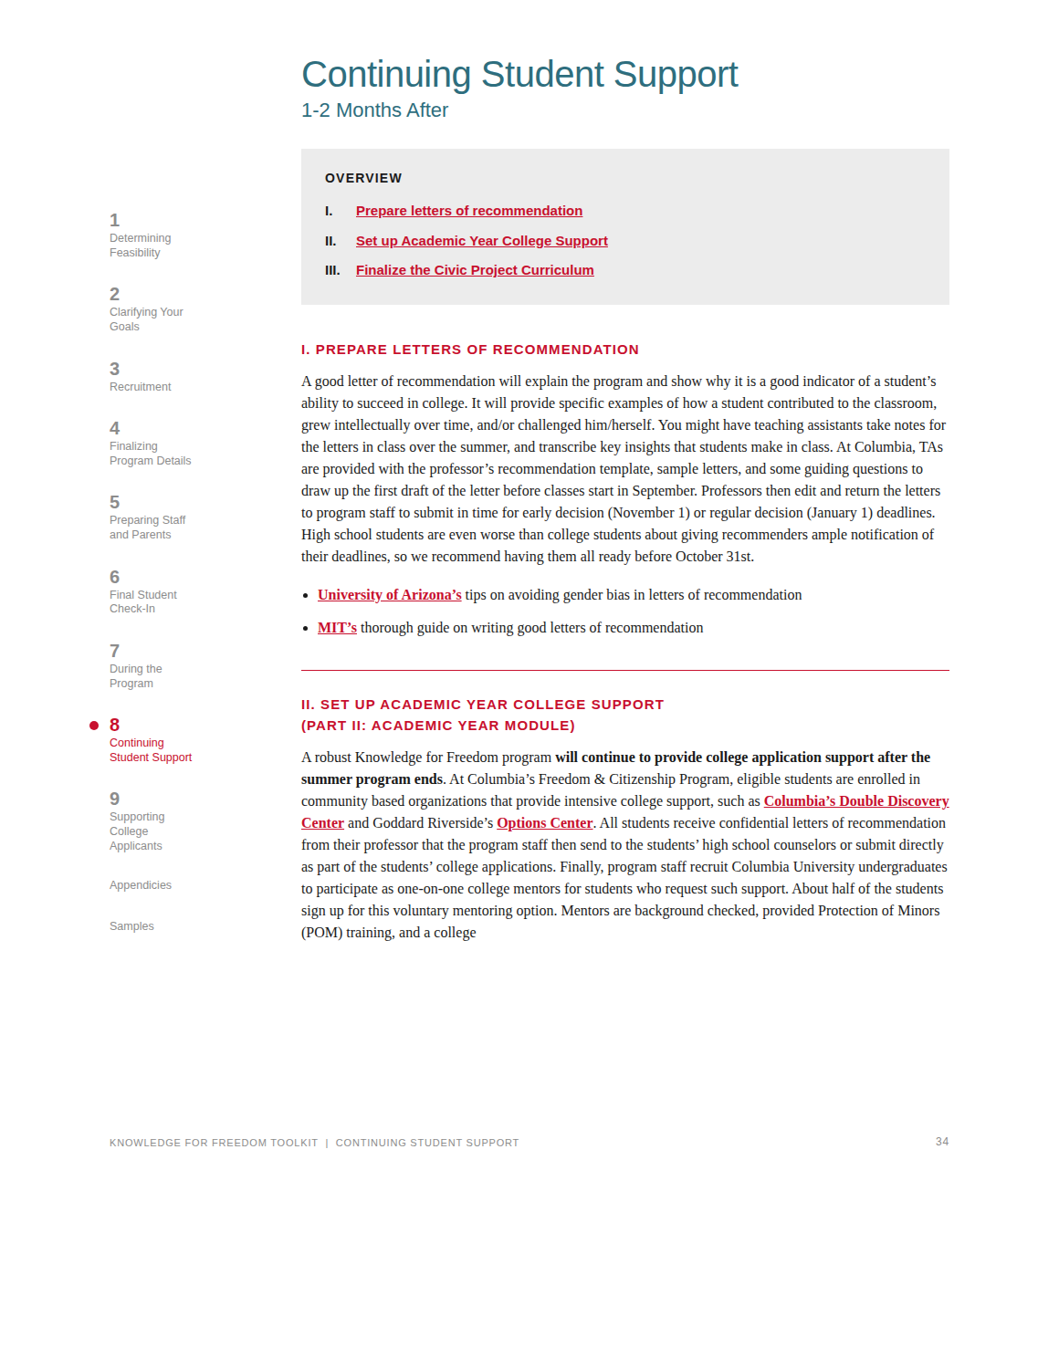1 Determining
Feasibility
2 Clarifying Your
Goals
3 Recruitment
4 Finalizing
Program Details
5 Preparing Staff
and Parents
6 Final Student
Check-In
7 During the
Program
8 Continuing
Student Support
9 Supporting
College
Applicants
Appendicies
Samples
Continuing Student Support
1-2 Months After
OVERVIEW
I. Prepare letters of recommendation
II. Set up Academic Year College Support
III. Finalize the Civic Project Curriculum
I. Prepare Letters of Recommendation
A good letter of recommendation will explain the program and show why it is a good indicator of a student’s ability to succeed in college. It will provide specific examples of how a student contributed to the classroom, grew intellectually over time, and/or challenged him/herself. You might have teaching assistants take notes for the letters in class over the summer, and transcribe key insights that students make in class. At Columbia, TAs are provided with the professor’s recommendation template, sample letters, and some guiding questions to draw up the first draft of the letter before classes start in September. Professors then edit and return the letters to program staff to submit in time for early decision (November 1) or regular decision (January 1) deadlines. High school students are even worse than college students about giving recommenders ample notification of their deadlines, so we recommend having them all ready before October 31st.
University of Arizona’s tips on avoiding gender bias in letters of recommendation
MIT’s thorough guide on writing good letters of recommendation
II. Set up Academic Year College Support(Part II: Academic Year Module)
A robust Knowledge for Freedom program will continue to provide college application support after the summer program ends. At Columbia’s Freedom & Citizenship Program, eligible students are enrolled in community based organizations that provide intensive college support, such as Columbia’s Double Discovery Center and Goddard Riverside’s Options Center. All students receive confidential letters of recommendation from their professor that the program staff then send to the students’ high school counselors or submit directly as part of the students’ college applications. Finally, program staff recruit Columbia University undergraduates to participate as one-on-one college mentors for students who request such support. About half of the students sign up for this voluntary mentoring option. Mentors are background checked, provided Protection of Minors (POM) training, and a college
KNOWLEDGE FOR FREEDOM TOOLKIT | CONTINUING STUDENT SUPPORT
34